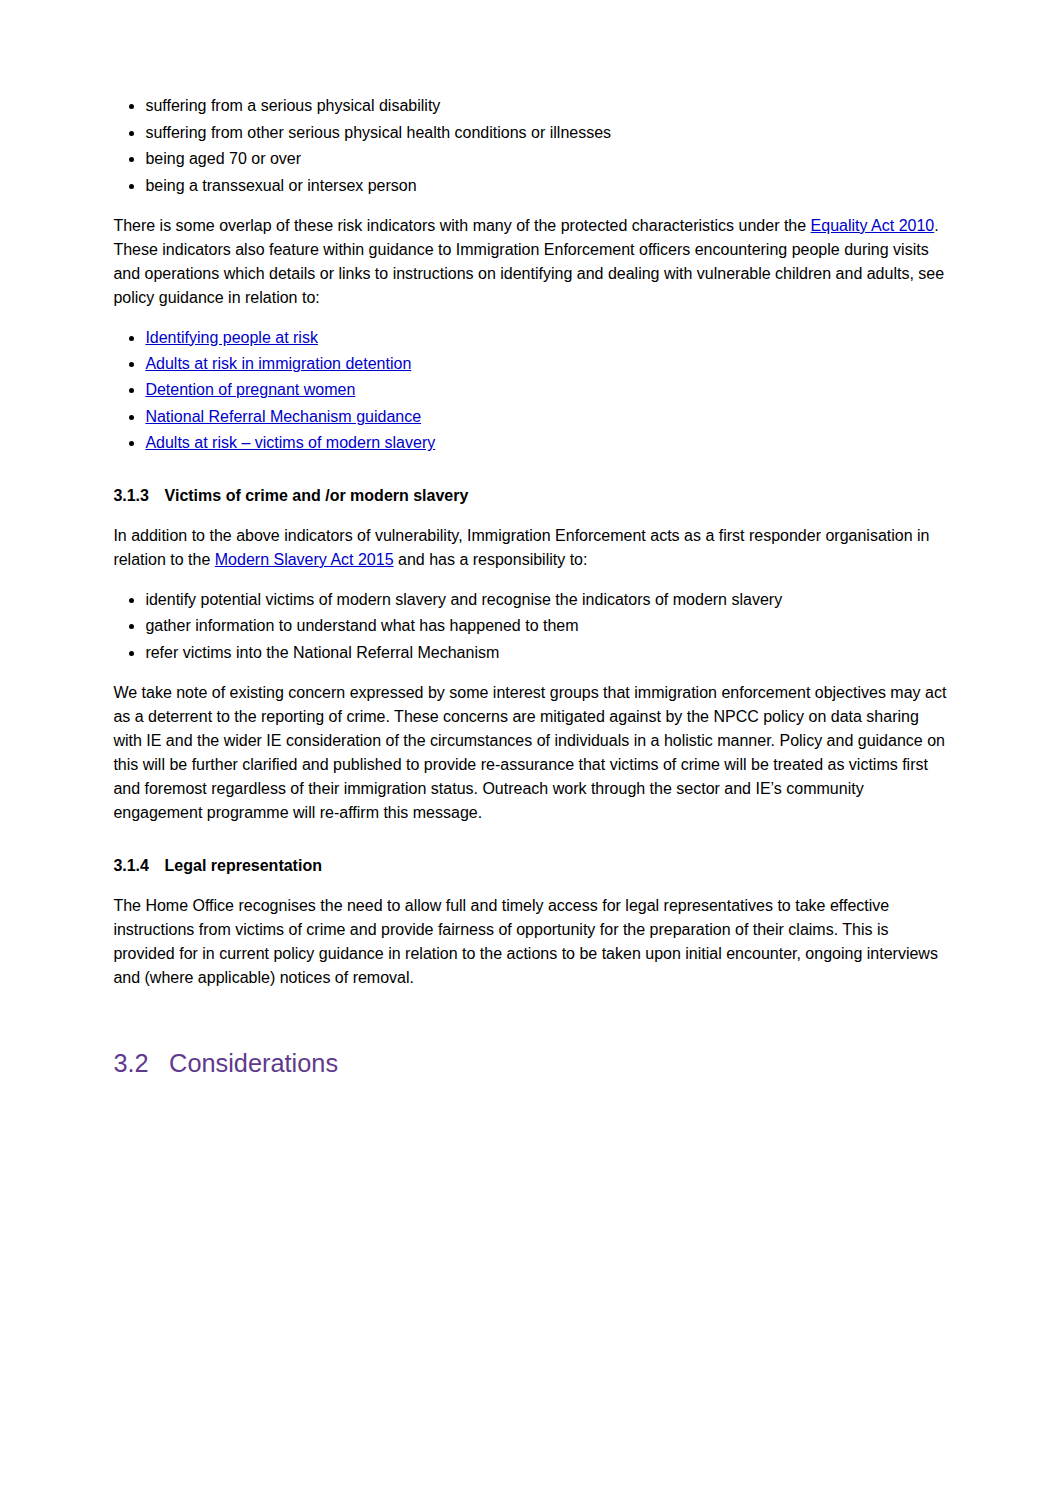suffering from a serious physical disability
suffering from other serious physical health conditions or illnesses
being aged 70 or over
being a transsexual or intersex person
There is some overlap of these risk indicators with many of the protected characteristics under the Equality Act 2010. These indicators also feature within guidance to Immigration Enforcement officers encountering people during visits and operations which details or links to instructions on identifying and dealing with vulnerable children and adults, see policy guidance in relation to:
Identifying people at risk
Adults at risk in immigration detention
Detention of pregnant women
National Referral Mechanism guidance
Adults at risk – victims of modern slavery
3.1.3 Victims of crime and /or modern slavery
In addition to the above indicators of vulnerability, Immigration Enforcement acts as a first responder organisation in relation to the Modern Slavery Act 2015 and has a responsibility to:
identify potential victims of modern slavery and recognise the indicators of modern slavery
gather information to understand what has happened to them
refer victims into the National Referral Mechanism
We take note of existing concern expressed by some interest groups that immigration enforcement objectives may act as a deterrent to the reporting of crime. These concerns are mitigated against by the NPCC policy on data sharing with IE and the wider IE consideration of the circumstances of individuals in a holistic manner. Policy and guidance on this will be further clarified and published to provide re-assurance that victims of crime will be treated as victims first and foremost regardless of their immigration status. Outreach work through the sector and IE’s community engagement programme will re-affirm this message.
3.1.4 Legal representation
The Home Office recognises the need to allow full and timely access for legal representatives to take effective instructions from victims of crime and provide fairness of opportunity for the preparation of their claims. This is provided for in current policy guidance in relation to the actions to be taken upon initial encounter, ongoing interviews and (where applicable) notices of removal.
3.2 Considerations